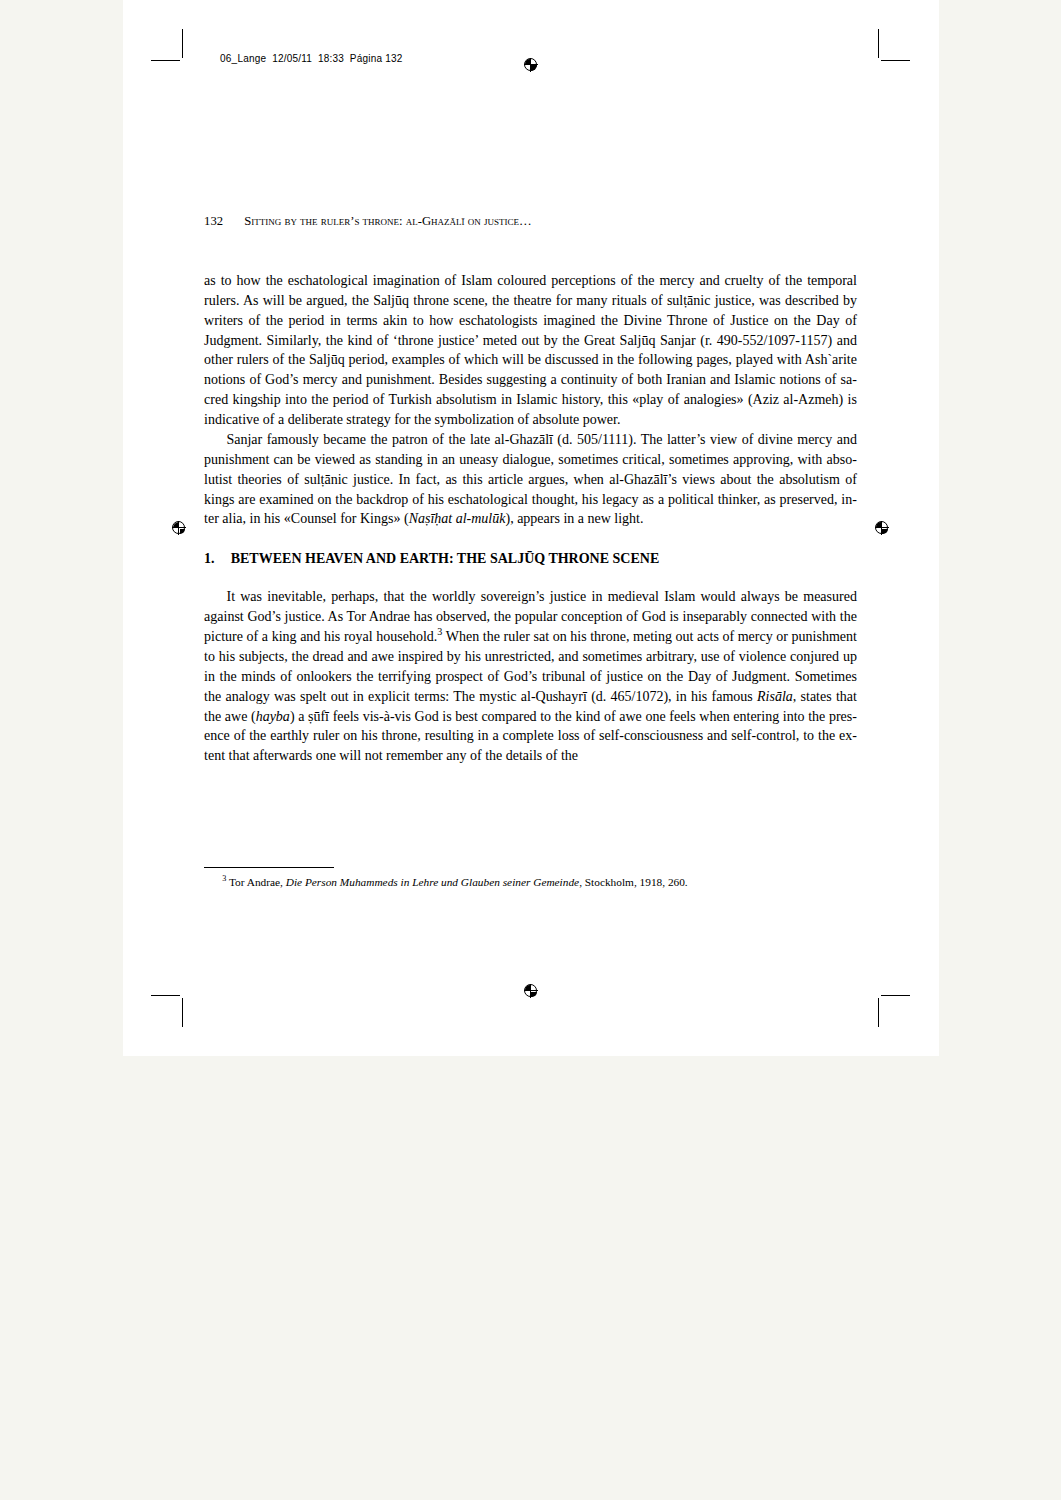06_Lange 12/05/11 18:33 Página 132
132 Sitting by the ruler’s throne: al-Ghazālī on justice…
as to how the eschatological imagination of Islam coloured perceptions of the mercy and cruelty of the temporal rulers. As will be argued, the Saljūq throne scene, the theatre for many rituals of sulṭānic justice, was described by writers of the period in terms akin to how eschatologists imagined the Divine Throne of Justice on the Day of Judgment. Similarly, the kind of ‘throne justice’ meted out by the Great Saljūq Sanjar (r. 490-552/1097-1157) and other rulers of the Saljūq period, examples of which will be discussed in the following pages, played with Ash`arite notions of God’s mercy and punishment. Besides suggesting a continuity of both Iranian and Islamic notions of sacred kingship into the period of Turkish absolutism in Islamic history, this «play of analogies» (Aziz al-Azmeh) is indicative of a deliberate strategy for the symbolization of absolute power.
Sanjar famously became the patron of the late al-Ghazālī (d. 505/1111). The latter’s view of divine mercy and punishment can be viewed as standing in an uneasy dialogue, sometimes critical, sometimes approving, with absolutist theories of sulṭānic justice. In fact, as this article argues, when al-Ghazālī’s views about the absolutism of kings are examined on the backdrop of his eschatological thought, his legacy as a political thinker, as preserved, inter alia, in his «Counsel for Kings» (Naṣīḥat al-mulūk), appears in a new light.
1. BETWEEN HEAVEN AND EARTH: THE SALJŪQ THRONE SCENE
It was inevitable, perhaps, that the worldly sovereign’s justice in medieval Islam would always be measured against God’s justice. As Tor Andrae has observed, the popular conception of God is inseparably connected with the picture of a king and his royal household.3 When the ruler sat on his throne, meting out acts of mercy or punishment to his subjects, the dread and awe inspired by his unrestricted, and sometimes arbitrary, use of violence conjured up in the minds of onlookers the terrifying prospect of God’s tribunal of justice on the Day of Judgment. Sometimes the analogy was spelt out in explicit terms: The mystic al-Qushayrī (d. 465/1072), in his famous Risāla, states that the awe (hayba) a ṣūfī feels vis-à-vis God is best compared to the kind of awe one feels when entering into the presence of the earthly ruler on his throne, resulting in a complete loss of self-consciousness and self-control, to the extent that afterwards one will not remember any of the details of the
3 Tor Andrae, Die Person Muhammeds in Lehre und Glauben seiner Gemeinde, Stockholm, 1918, 260.